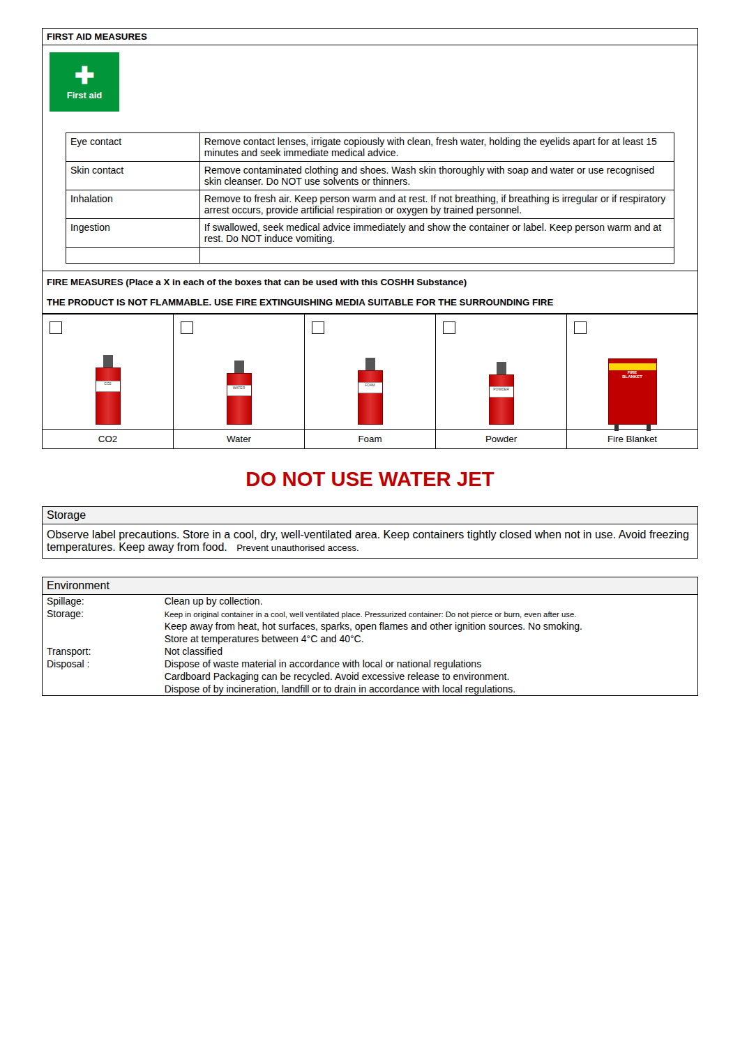FIRST AID MEASURES
✚
First aid
| Eye contact | Remove contact lenses, irrigate copiously with clean, fresh water, holding the eyelids apart for at least 15 minutes and seek immediate medical advice. |
| Skin contact | Remove contaminated clothing and shoes. Wash skin thoroughly with soap and water or use recognised skin cleanser. Do NOT use solvents or thinners. |
| Inhalation | Remove to fresh air. Keep person warm and at rest. If not breathing, if breathing is irregular or if respiratory arrest occurs, provide artificial respiration or oxygen by trained personnel. |
| Ingestion | If swallowed, seek medical advice immediately and show the container or label. Keep person warm and at rest. Do NOT induce vomiting. |
FIRE MEASURES (Place a X in each of the boxes that can be used with this COSHH Substance)
THE PRODUCT IS NOT FLAMMABLE. USE FIRE EXTINGUISHING MEDIA SUITABLE FOR THE SURROUNDING FIRE
| CO2 | WATER | FOAM | POWDER | FIRE BLANKET |
| CO2 | Water | Foam | Powder | Fire Blanket |
DO NOT USE WATER JET
Storage
Observe label precautions. Store in a cool, dry, well-ventilated area. Keep containers tightly closed when not in use. Avoid freezing temperatures. Keep away from food. Prevent unauthorised access.
Environment
| Spillage: | Clean up by collection. |
| Storage: | Keep in original container in a cool, well ventilated place. Pressurized container: Do not pierce or burn, even after use. |
| | Keep away from heat, hot surfaces, sparks, open flames and other ignition sources. No smoking. |
| | Store at temperatures between 4°C and 40°C. |
| Transport: | Not classified |
| Disposal : | Dispose of waste material in accordance with local or national regulations |
| | Cardboard Packaging can be recycled. Avoid excessive release to environment. |
| | Dispose of by incineration, landfill or to drain in accordance with local regulations. |